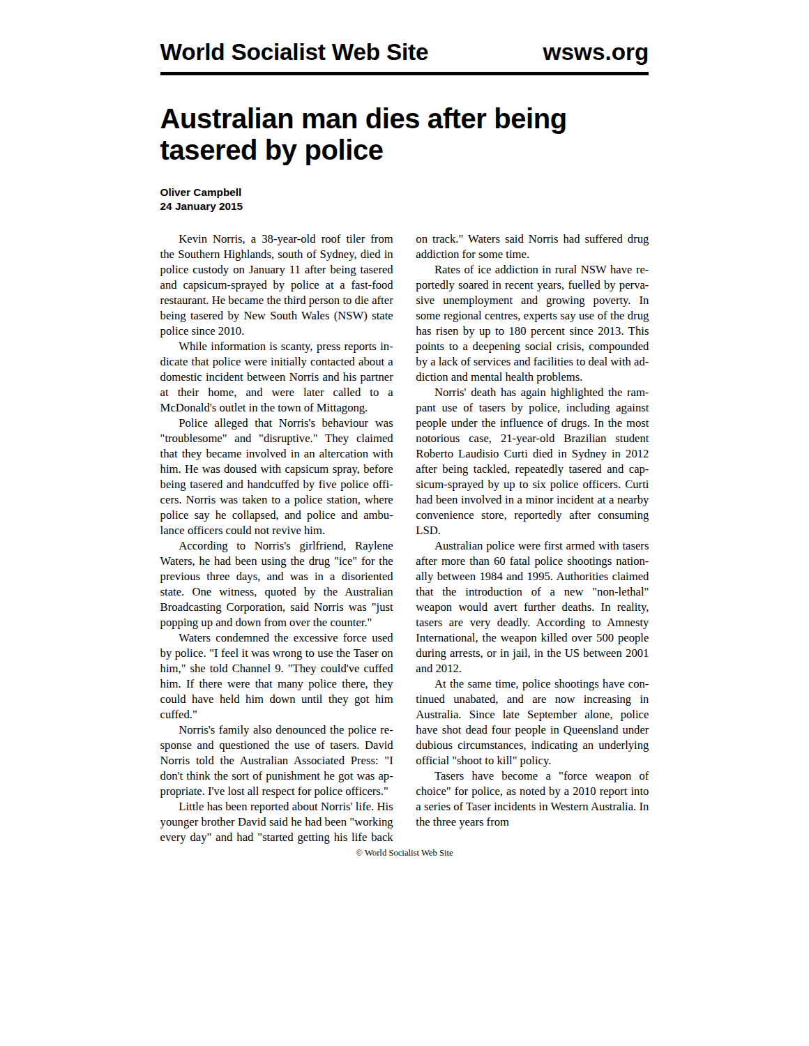World Socialist Web Site
wsws.org
Australian man dies after being tasered by police
Oliver Campbell 24 January 2015
Kevin Norris, a 38-year-old roof tiler from the Southern Highlands, south of Sydney, died in police custody on January 11 after being tasered and capsicum-sprayed by police at a fast-food restaurant. He became the third person to die after being tasered by New South Wales (NSW) state police since 2010.
While information is scanty, press reports indicate that police were initially contacted about a domestic incident between Norris and his partner at their home, and were later called to a McDonald's outlet in the town of Mittagong.
Police alleged that Norris's behaviour was "troublesome" and "disruptive." They claimed that they became involved in an altercation with him. He was doused with capsicum spray, before being tasered and handcuffed by five police officers. Norris was taken to a police station, where police say he collapsed, and police and ambulance officers could not revive him.
According to Norris's girlfriend, Raylene Waters, he had been using the drug "ice" for the previous three days, and was in a disoriented state. One witness, quoted by the Australian Broadcasting Corporation, said Norris was "just popping up and down from over the counter."
Waters condemned the excessive force used by police. "I feel it was wrong to use the Taser on him," she told Channel 9. "They could've cuffed him. If there were that many police there, they could have held him down until they got him cuffed."
Norris's family also denounced the police response and questioned the use of tasers. David Norris told the Australian Associated Press: "I don't think the sort of punishment he got was appropriate. I've lost all respect for police officers."
Little has been reported about Norris' life. His younger brother David said he had been "working every day" and had "started getting his life back on track." Waters said Norris had suffered drug addiction for some time.
Rates of ice addiction in rural NSW have reportedly soared in recent years, fuelled by pervasive unemployment and growing poverty. In some regional centres, experts say use of the drug has risen by up to 180 percent since 2013. This points to a deepening social crisis, compounded by a lack of services and facilities to deal with addiction and mental health problems.
Norris' death has again highlighted the rampant use of tasers by police, including against people under the influence of drugs. In the most notorious case, 21-year-old Brazilian student Roberto Laudisio Curti died in Sydney in 2012 after being tackled, repeatedly tasered and capsicum-sprayed by up to six police officers. Curti had been involved in a minor incident at a nearby convenience store, reportedly after consuming LSD.
Australian police were first armed with tasers after more than 60 fatal police shootings nationally between 1984 and 1995. Authorities claimed that the introduction of a new "non-lethal" weapon would avert further deaths. In reality, tasers are very deadly. According to Amnesty International, the weapon killed over 500 people during arrests, or in jail, in the US between 2001 and 2012.
At the same time, police shootings have continued unabated, and are now increasing in Australia. Since late September alone, police have shot dead four people in Queensland under dubious circumstances, indicating an underlying official "shoot to kill" policy.
Tasers have become a "force weapon of choice" for police, as noted by a 2010 report into a series of Taser incidents in Western Australia. In the three years from
© World Socialist Web Site